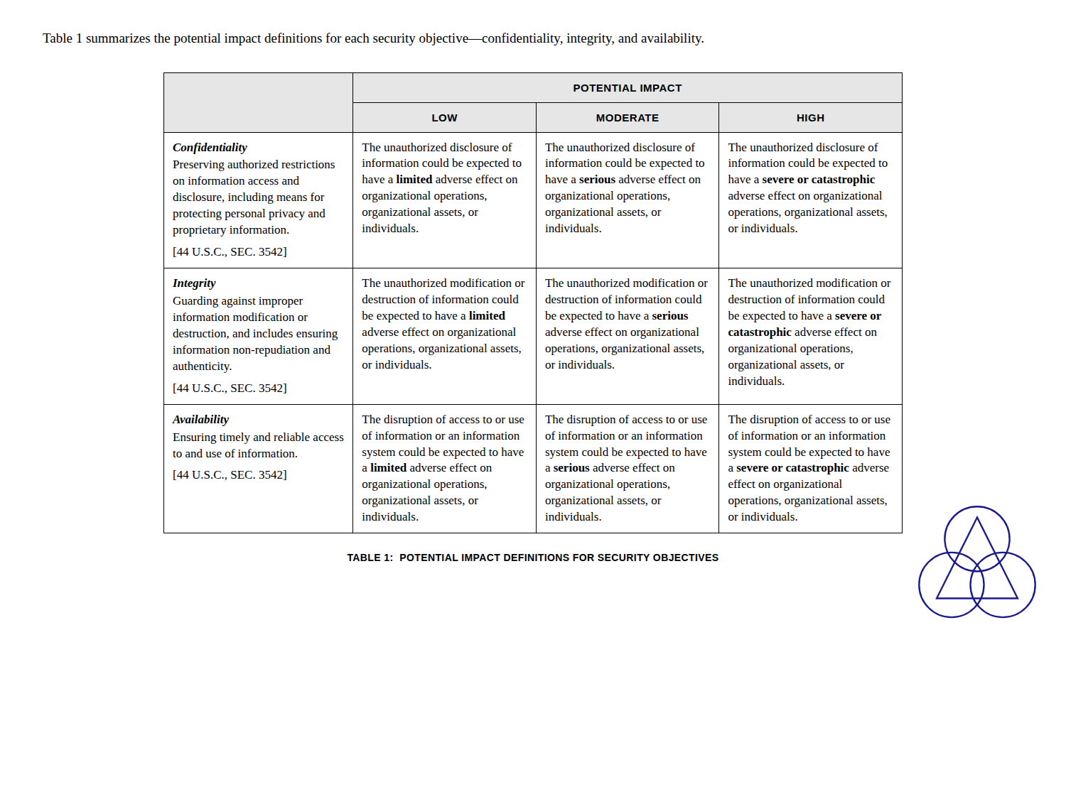Table 1 summarizes the potential impact definitions for each security objective—confidentiality, integrity, and availability.
| | POTENTIAL IMPACT |
| --- | --- |
| LOW | MODERATE | HIGH |
| Confidentiality Preserving authorized restrictions on information access and disclosure, including means for protecting personal privacy and proprietary information. [44 U.S.C., SEC. 3542] | The unauthorized disclosure of information could be expected to have a limited adverse effect on organizational operations, organizational assets, or individuals. | The unauthorized disclosure of information could be expected to have a serious adverse effect on organizational operations, organizational assets, or individuals. | The unauthorized disclosure of information could be expected to have a severe or catastrophic adverse effect on organizational operations, organizational assets, or individuals. |
| Integrity Guarding against improper information modification or destruction, and includes ensuring information non-repudiation and authenticity. [44 U.S.C., SEC. 3542] | The unauthorized modification or destruction of information could be expected to have a limited adverse effect on organizational operations, organizational assets, or individuals. | The unauthorized modification or destruction of information could be expected to have a serious adverse effect on organizational operations, organizational assets, or individuals. | The unauthorized modification or destruction of information could be expected to have a severe or catastrophic adverse effect on organizational operations, organizational assets, or individuals. |
| Availability Ensuring timely and reliable access to and use of information. [44 U.S.C., SEC. 3542] | The disruption of access to or use of information or an information system could be expected to have a limited adverse effect on organizational operations, organizational assets, or individuals. | The disruption of access to or use of information or an information system could be expected to have a serious adverse effect on organizational operations, organizational assets, or individuals. | The disruption of access to or use of information or an information system could be expected to have a severe or catastrophic adverse effect on organizational operations, organizational assets, or individuals. |
TABLE 1: POTENTIAL IMPACT DEFINITIONS FOR SECURITY OBJECTIVES